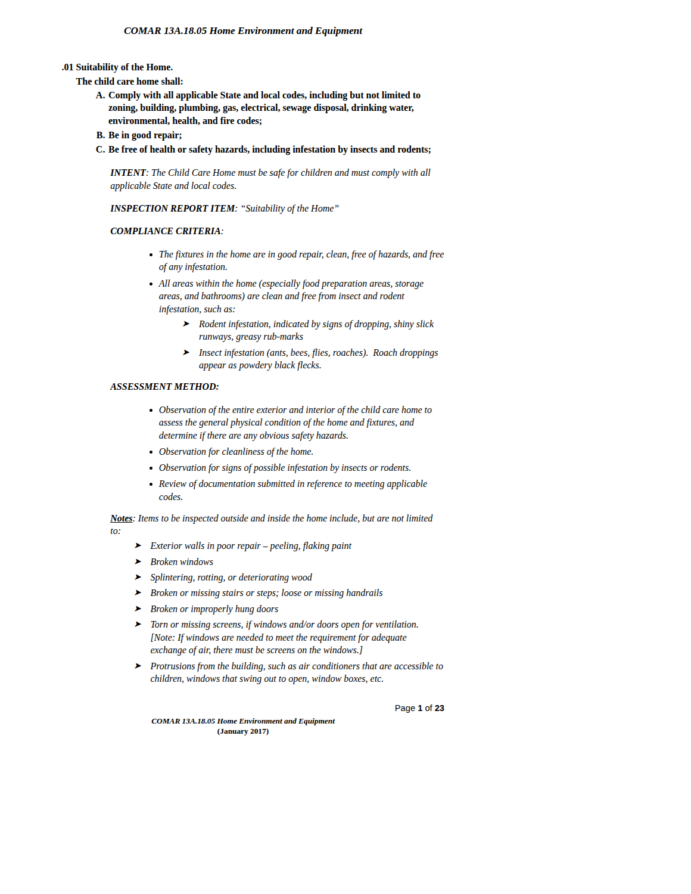COMAR 13A.18.05 Home Environment and Equipment
.01 Suitability of the Home.
The child care home shall:
Comply with all applicable State and local codes, including but not limited to zoning, building, plumbing, gas, electrical, sewage disposal, drinking water, environmental, health, and fire codes;
Be in good repair;
Be free of health or safety hazards, including infestation by insects and rodents;
INTENT: The Child Care Home must be safe for children and must comply with all applicable State and local codes.
INSPECTION REPORT ITEM: “Suitability of the Home”
COMPLIANCE CRITERIA:
The fixtures in the home are in good repair, clean, free of hazards, and free of any infestation.
All areas within the home (especially food preparation areas, storage areas, and bathrooms) are clean and free from insect and rodent infestation, such as:
Rodent infestation, indicated by signs of dropping, shiny slick runways, greasy rub-marks
Insect infestation (ants, bees, flies, roaches). Roach droppings appear as powdery black flecks.
ASSESSMENT METHOD:
Observation of the entire exterior and interior of the child care home to assess the general physical condition of the home and fixtures, and determine if there are any obvious safety hazards.
Observation for cleanliness of the home.
Observation for signs of possible infestation by insects or rodents.
Review of documentation submitted in reference to meeting applicable codes.
Notes: Items to be inspected outside and inside the home include, but are not limited to:
Exterior walls in poor repair – peeling, flaking paint
Broken windows
Splintering, rotting, or deteriorating wood
Broken or missing stairs or steps; loose or missing handrails
Broken or improperly hung doors
Torn or missing screens, if windows and/or doors open for ventilation. [Note: If windows are needed to meet the requirement for adequate exchange of air, there must be screens on the windows.]
Protrusions from the building, such as air conditioners that are accessible to children, windows that swing out to open, window boxes, etc.
Page 1 of 23
COMAR 13A.18.05 Home Environment and Equipment
(January 2017)